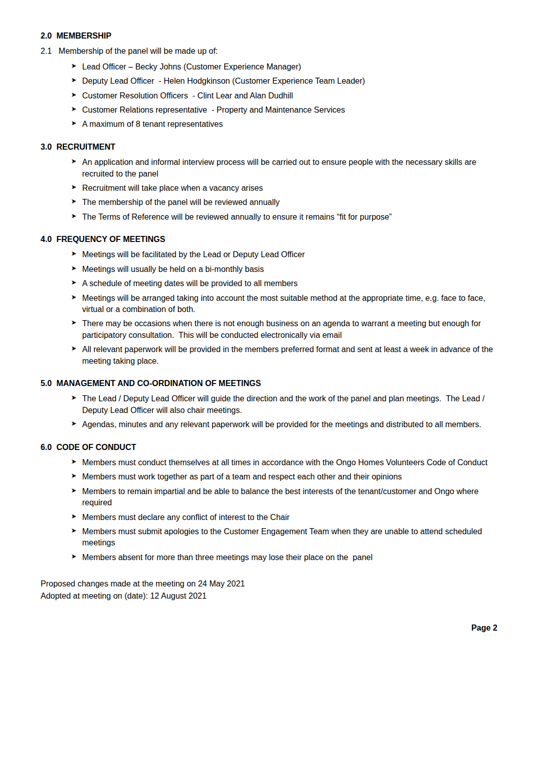2.0 MEMBERSHIP
2.1 Membership of the panel will be made up of:
Lead Officer – Becky Johns (Customer Experience Manager)
Deputy Lead Officer - Helen Hodgkinson (Customer Experience Team Leader)
Customer Resolution Officers - Clint Lear and Alan Dudhill
Customer Relations representative - Property and Maintenance Services
A maximum of 8 tenant representatives
3.0 RECRUITMENT
An application and informal interview process will be carried out to ensure people with the necessary skills are recruited to the panel
Recruitment will take place when a vacancy arises
The membership of the panel will be reviewed annually
The Terms of Reference will be reviewed annually to ensure it remains “fit for purpose”
4.0 FREQUENCY OF MEETINGS
Meetings will be facilitated by the Lead or Deputy Lead Officer
Meetings will usually be held on a bi-monthly basis
A schedule of meeting dates will be provided to all members
Meetings will be arranged taking into account the most suitable method at the appropriate time, e.g. face to face, virtual or a combination of both.
There may be occasions when there is not enough business on an agenda to warrant a meeting but enough for participatory consultation. This will be conducted electronically via email
All relevant paperwork will be provided in the members preferred format and sent at least a week in advance of the meeting taking place.
5.0 MANAGEMENT AND CO-ORDINATION OF MEETINGS
The Lead / Deputy Lead Officer will guide the direction and the work of the panel and plan meetings. The Lead / Deputy Lead Officer will also chair meetings.
Agendas, minutes and any relevant paperwork will be provided for the meetings and distributed to all members.
6.0 CODE OF CONDUCT
Members must conduct themselves at all times in accordance with the Ongo Homes Volunteers Code of Conduct
Members must work together as part of a team and respect each other and their opinions
Members to remain impartial and be able to balance the best interests of the tenant/customer and Ongo where required
Members must declare any conflict of interest to the Chair
Members must submit apologies to the Customer Engagement Team when they are unable to attend scheduled meetings
Members absent for more than three meetings may lose their place on the panel
Proposed changes made at the meeting on 24 May 2021
Adopted at meeting on (date): 12 August 2021
Page 2